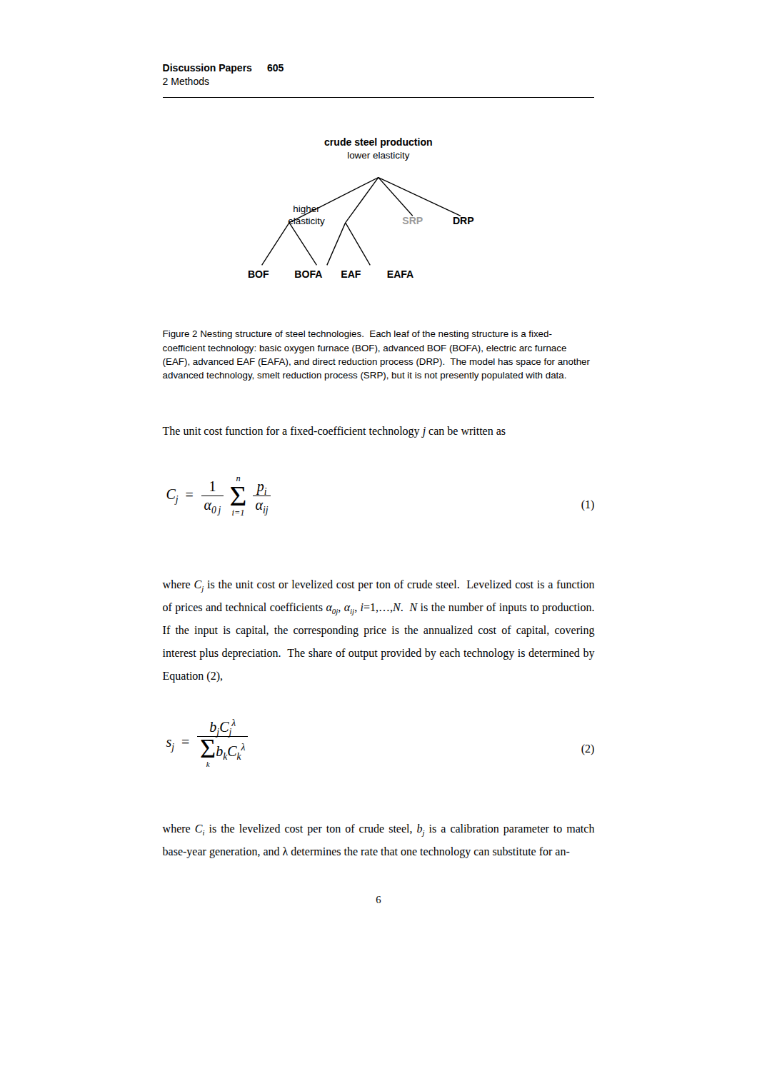Discussion Papers605
2 Methods
crude steel production lower elasticity higher elasticity SRP DRP BOF BOFA EAF EAFA
Figure 2 Nesting structure of steel technologies. Each leaf of the nesting structure is a fixed-coefficient technology: basic oxygen furnace (BOF), advanced BOF (BOFA), electric arc furnace (EAF), advanced EAF (EAFA), and direct reduction process (DRP). The model has space for another advanced technology, smelt reduction process (SRP), but it is not presently populated with data.
The unit cost function for a fixed-coefficient technology j can be written as
Cj = 1 α0 j n Σ i=1 pi αij
(1)
where Cj is the unit cost or levelized cost per ton of crude steel. Levelized cost is a function of prices and technical coefficients α0j, αij, i=1,…,N. N is the number of inputs to production. If the input is capital, the corresponding price is the annualized cost of capital, covering interest plus depreciation. The share of output provided by each technology is determined by Equation (2),
sj = bjCjλ Σ k bkCkλ
(2)
where Ci is the levelized cost per ton of crude steel, bj is a calibration parameter to match base-year generation, and λ determines the rate that one technology can substitute for an-
6